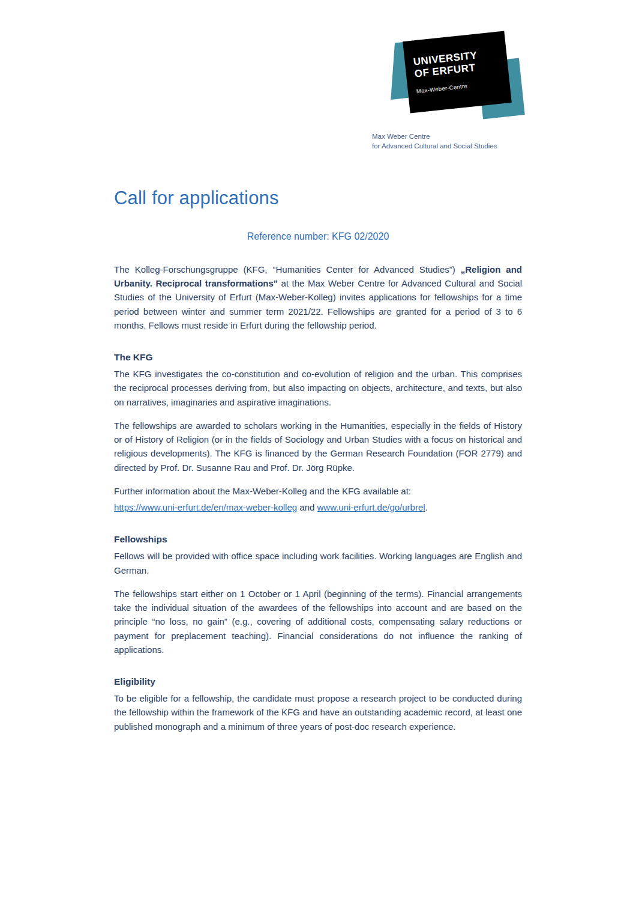UNIVERSITY
OF ERFURT
Max-Weber-Centre
Max Weber Centre
for Advanced Cultural and Social Studies
Call for applications
Reference number: KFG 02/2020
The Kolleg-Forschungsgruppe (KFG, “Humanities Center for Advanced Studies”) „Religion and Urbanity. Reciprocal transformations" at the Max Weber Centre for Advanced Cultural and Social Studies of the University of Erfurt (Max-Weber-Kolleg) invites applications for fellowships for a time period between winter and summer term 2021/22. Fellowships are granted for a period of 3 to 6 months. Fellows must reside in Erfurt during the fellowship period.
The KFG
The KFG investigates the co-constitution and co-evolution of religion and the urban. This comprises the reciprocal processes deriving from, but also impacting on objects, architecture, and texts, but also on narratives, imaginaries and aspirative imaginations.
The fellowships are awarded to scholars working in the Humanities, especially in the fields of History or of History of Religion (or in the fields of Sociology and Urban Studies with a focus on historical and religious developments). The KFG is financed by the German Research Foundation (FOR 2779) and directed by Prof. Dr. Susanne Rau and Prof. Dr. Jörg Rüpke.
Further information about the Max-Weber-Kolleg and the KFG available at:
https://www.uni-erfurt.de/en/max-weber-kolleg and www.uni-erfurt.de/go/urbrel.
Fellowships
Fellows will be provided with office space including work facilities. Working languages are English and German.
The fellowships start either on 1 October or 1 April (beginning of the terms). Financial arrangements take the individual situation of the awardees of the fellowships into account and are based on the principle “no loss, no gain” (e.g., covering of additional costs, compensating salary reductions or payment for preplacement teaching). Financial considerations do not influence the ranking of applications.
Eligibility
To be eligible for a fellowship, the candidate must propose a research project to be conducted during the fellowship within the framework of the KFG and have an outstanding academic record, at least one published monograph and a minimum of three years of post-doc research experience.